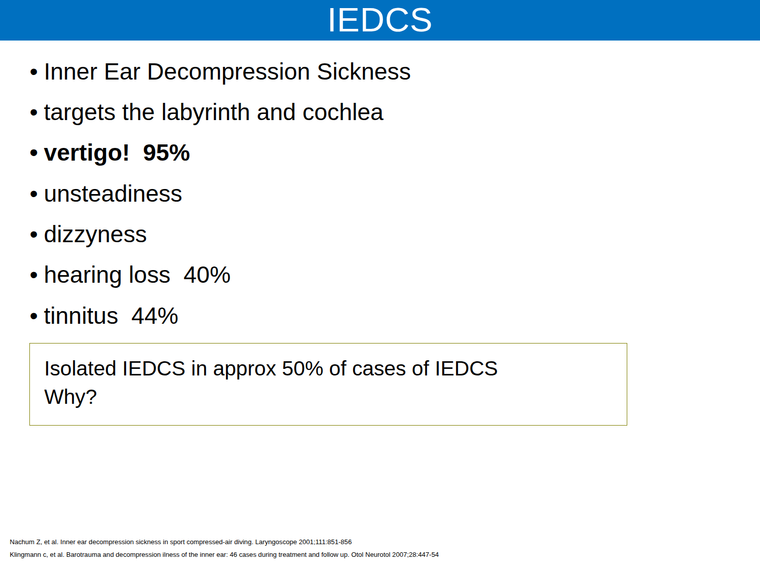IEDCS
Inner Ear Decompression Sickness
targets the labyrinth and cochlea
vertigo! 95%
unsteadiness
dizzyness
hearing loss 40%
tinnitus 44%
Isolated IEDCS in approx 50% of cases of IEDCS
Why?
Nachum Z, et al. Inner ear decompression sickness in sport compressed-air diving. Laryngoscope 2001;111:851-856
Klingmann c, et al. Barotrauma and decompression ilness of the inner ear: 46 cases during treatment and follow up. Otol Neurotol 2007;28:447-54